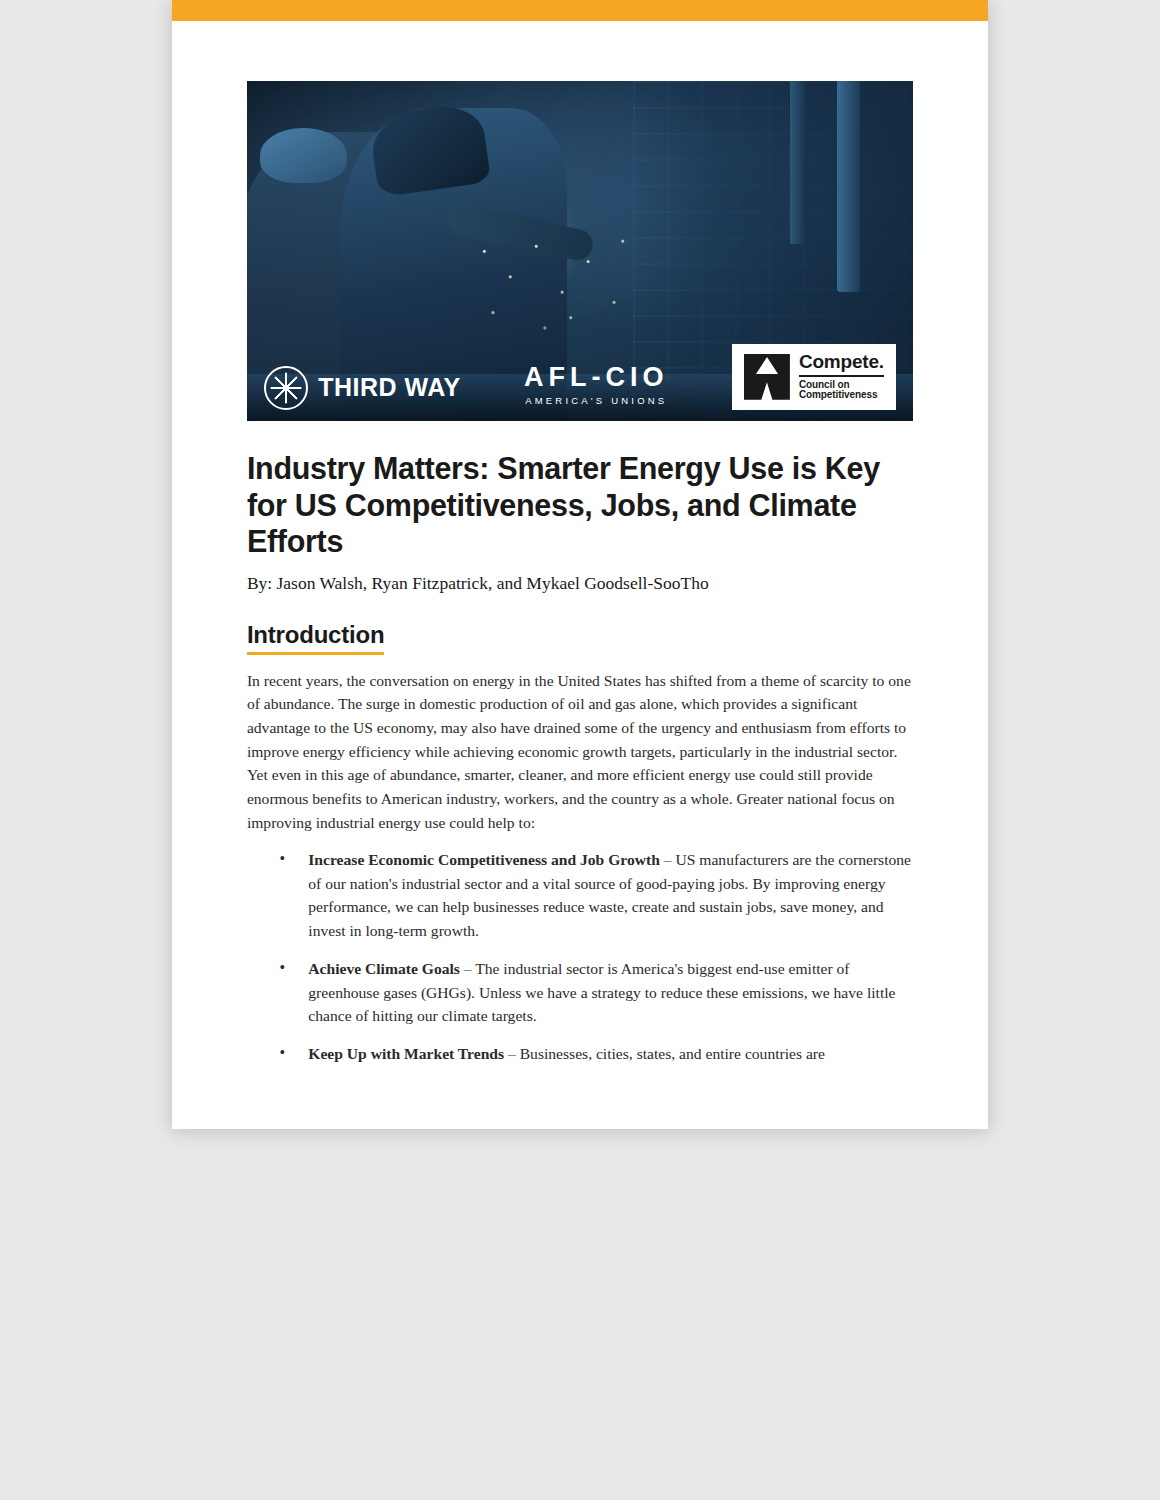THIRD WAY
AFL-CIO
AMERICA'S UNIONS
Compete.
Council on
Competitiveness
Industry Matters: Smarter Energy Use is Key for US Competitiveness, Jobs, and Climate Efforts
By: Jason Walsh, Ryan Fitzpatrick, and Mykael Goodsell-SooTho
Introduction
In recent years, the conversation on energy in the United States has shifted from a theme of scarcity to one of abundance. The surge in domestic production of oil and gas alone, which provides a significant advantage to the US economy, may also have drained some of the urgency and enthusiasm from efforts to improve energy efficiency while achieving economic growth targets, particularly in the industrial sector. Yet even in this age of abundance, smarter, cleaner, and more efficient energy use could still provide enormous benefits to American industry, workers, and the country as a whole. Greater national focus on improving industrial energy use could help to:
Increase Economic Competitiveness and Job Growth – US manufacturers are the cornerstone of our nation's industrial sector and a vital source of good-paying jobs. By improving energy performance, we can help businesses reduce waste, create and sustain jobs, save money, and invest in long-term growth.
Achieve Climate Goals – The industrial sector is America's biggest end-use emitter of greenhouse gases (GHGs). Unless we have a strategy to reduce these emissions, we have little chance of hitting our climate targets.
Keep Up with Market Trends – Businesses, cities, states, and entire countries are